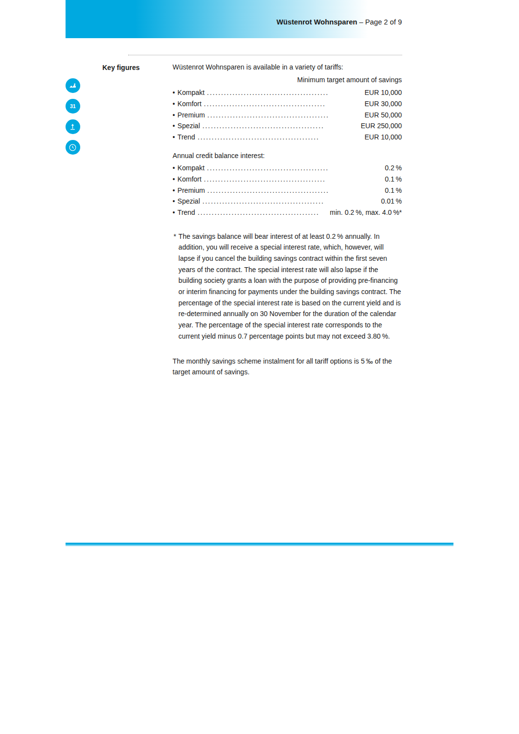Wüstenrot Wohnsparen – Page 2 of 9
31
Key figures
Wüstenrot Wohnsparen is available in a variety of tariffs:
Minimum target amount of savings
•Kompakt........................................... EUR 10,000
•Komfort........................................... EUR 30,000
•Premium........................................... EUR 50,000
•Spezial........................................... EUR 250,000
•Trend........................................... EUR 10,000
Annual credit balance interest:
•Kompakt........................................... 0.2 %
•Komfort........................................... 0.1 %
•Premium........................................... 0.1 %
•Spezial........................................... 0.01 %
•Trend........................................... min. 0.2 %, max. 4.0 %*
*
The savings balance will bear interest of at least 0.2 % annually. In addition, you will receive a special interest rate, which, however, will lapse if you cancel the building savings contract within the first seven years of the contract. The special interest rate will also lapse if the building society grants a loan with the purpose of providing pre-financing or interim financing for payments under the building savings contract. The percentage of the special interest rate is based on the current yield and is re-determined annually on 30 November for the duration of the calendar year. The percentage of the special interest rate corresponds to the current yield minus 0.7 percentage points but may not exceed 3.80 %.
The monthly savings scheme instalment for all tariff options is 5 ‰ of the target amount of savings.